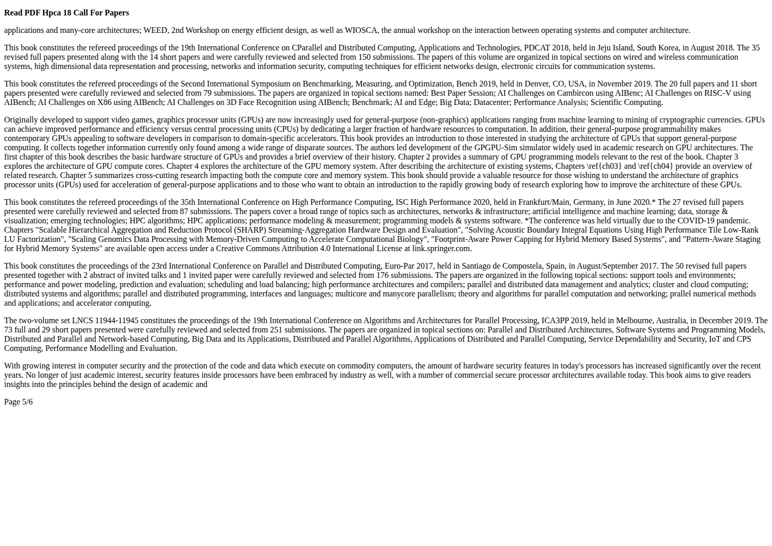Read PDF Hpca 18 Call For Papers
applications and many-core architectures; WEED, 2nd Workshop on energy efficient design, as well as WIOSCA, the annual workshop on the interaction between operating systems and computer architecture.
This book constitutes the refereed proceedings of the 19th International Conference on CParallel and Distributed Computing, Applications and Technologies, PDCAT 2018, held in Jeju Island, South Korea, in August 2018. The 35 revised full papers presented along with the 14 short papers and were carefully reviewed and selected from 150 submissions. The papers of this volume are organized in topical sections on wired and wireless communication systems, high dimensional data representation and processing, networks and information security, computing techniques for efficient networks design, electronic circuits for communication systems.
This book constitutes the refereed proceedings of the Second International Symposium on Benchmarking, Measuring, and Optimization, Bench 2019, held in Denver, CO, USA, in November 2019. The 20 full papers and 11 short papers presented were carefully reviewed and selected from 79 submissions. The papers are organized in topical sections named: Best Paper Session; AI Challenges on Cambircon using AIBenc; AI Challenges on RISC-V using AIBench; AI Challenges on X86 using AIBench; AI Challenges on 3D Face Recognition using AIBench; Benchmark; AI and Edge; Big Data; Datacenter; Performance Analysis; Scientific Computing.
Originally developed to support video games, graphics processor units (GPUs) are now increasingly used for general-purpose (non-graphics) applications ranging from machine learning to mining of cryptographic currencies. GPUs can achieve improved performance and efficiency versus central processing units (CPUs) by dedicating a larger fraction of hardware resources to computation. In addition, their general-purpose programmability makes contemporary GPUs appealing to software developers in comparison to domain-specific accelerators. This book provides an introduction to those interested in studying the architecture of GPUs that support general-purpose computing. It collects together information currently only found among a wide range of disparate sources. The authors led development of the GPGPU-Sim simulator widely used in academic research on GPU architectures. The first chapter of this book describes the basic hardware structure of GPUs and provides a brief overview of their history. Chapter 2 provides a summary of GPU programming models relevant to the rest of the book. Chapter 3 explores the architecture of GPU compute cores. Chapter 4 explores the architecture of the GPU memory system. After describing the architecture of existing systems, Chapters \ref{ch03} and \ref{ch04} provide an overview of related research. Chapter 5 summarizes cross-cutting research impacting both the compute core and memory system. This book should provide a valuable resource for those wishing to understand the architecture of graphics processor units (GPUs) used for acceleration of general-purpose applications and to those who want to obtain an introduction to the rapidly growing body of research exploring how to improve the architecture of these GPUs.
This book constitutes the refereed proceedings of the 35th International Conference on High Performance Computing, ISC High Performance 2020, held in Frankfurt/Main, Germany, in June 2020.* The 27 revised full papers presented were carefully reviewed and selected from 87 submissions. The papers cover a broad range of topics such as architectures, networks & infrastructure; artificial intelligence and machine learning; data, storage & visualization; emerging technologies; HPC algorithms; HPC applications; performance modeling & measurement; programming models & systems software. *The conference was held virtually due to the COVID-19 pandemic. Chapters "Scalable Hierarchical Aggregation and Reduction Protocol (SHARP) Streaming-Aggregation Hardware Design and Evaluation", "Solving Acoustic Boundary Integral Equations Using High Performance Tile Low-Rank LU Factorization", "Scaling Genomics Data Processing with Memory-Driven Computing to Accelerate Computational Biology", "Footprint-Aware Power Capping for Hybrid Memory Based Systems", and "Pattern-Aware Staging for Hybrid Memory Systems" are available open access under a Creative Commons Attribution 4.0 International License at link.springer.com.
This book constitutes the proceedings of the 23rd International Conference on Parallel and Distributed Computing, Euro-Par 2017, held in Santiago de Compostela, Spain, in August/September 2017. The 50 revised full papers presented together with 2 abstract of invited talks and 1 invited paper were carefully reviewed and selected from 176 submissions. The papers are organized in the following topical sections: support tools and environments; performance and power modeling, prediction and evaluation; scheduling and load balancing; high performance architectures and compilers; parallel and distributed data management and analytics; cluster and cloud computing; distributed systems and algorithms; parallel and distributed programming, interfaces and languages; multicore and manycore parallelism; theory and algorithms for parallel computation and networking; prallel numerical methods and applications; and accelerator computing.
The two-volume set LNCS 11944-11945 constitutes the proceedings of the 19th International Conference on Algorithms and Architectures for Parallel Processing, ICA3PP 2019, held in Melbourne, Australia, in December 2019. The 73 full and 29 short papers presented were carefully reviewed and selected from 251 submissions. The papers are organized in topical sections on: Parallel and Distributed Architectures, Software Systems and Programming Models, Distributed and Parallel and Network-based Computing, Big Data and its Applications, Distributed and Parallel Algorithms, Applications of Distributed and Parallel Computing, Service Dependability and Security, IoT and CPS Computing, Performance Modelling and Evaluation.
With growing interest in computer security and the protection of the code and data which execute on commodity computers, the amount of hardware security features in today's processors has increased significantly over the recent years. No longer of just academic interest, security features inside processors have been embraced by industry as well, with a number of commercial secure processor architectures available today. This book aims to give readers insights into the principles behind the design of academic and
Page 5/6